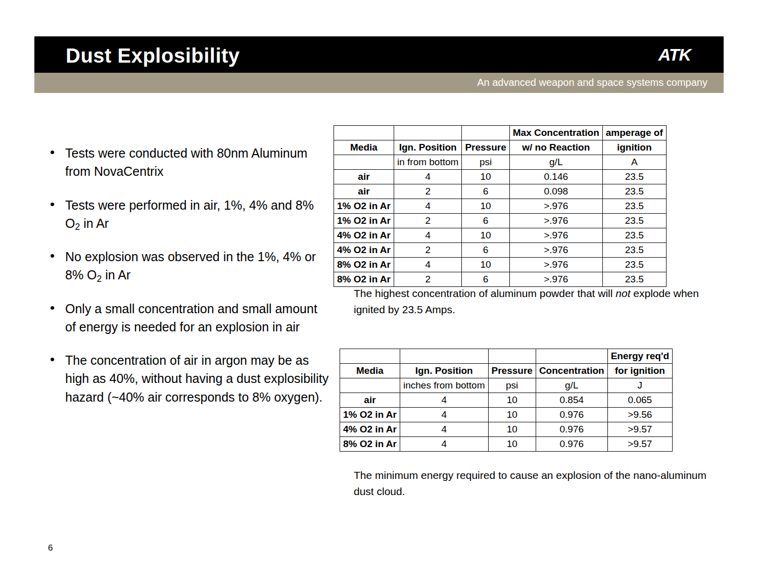Dust Explosibility
ATK
An advanced weapon and space systems company
Tests were conducted with 80nm Aluminum from NovaCentrix
Tests were performed in air, 1%, 4% and 8% O2 in Ar
No explosion was observed in the 1%, 4% or 8% O2 in Ar
Only a small concentration and small amount of energy is needed for an explosion in air
The concentration of air in argon may be as high as 40%, without having a dust explosibility hazard (~40% air corresponds to 8% oxygen).
| | | | Max Concentration | amperage of |
| Media | Ign. Position | Pressure | w/ no Reaction | ignition |
| | in from bottom | psi | g/L | A |
| air | 4 | 10 | 0.146 | 23.5 |
| air | 2 | 6 | 0.098 | 23.5 |
| 1% O2 in Ar | 4 | 10 | >.976 | 23.5 |
| 1% O2 in Ar | 2 | 6 | >.976 | 23.5 |
| 4% O2 in Ar | 4 | 10 | >.976 | 23.5 |
| 4% O2 in Ar | 2 | 6 | >.976 | 23.5 |
| 8% O2 in Ar | 4 | 10 | >.976 | 23.5 |
| 8% O2 in Ar | 2 | 6 | >.976 | 23.5 |
The highest concentration of aluminum powder that will not explode when ignited by 23.5 Amps.
| | | | | Energy req'd |
| Media | Ign. Position | Pressure | Concentration | for ignition |
| | inches from bottom | psi | g/L | J |
| air | 4 | 10 | 0.854 | 0.065 |
| 1% O2 in Ar | 4 | 10 | 0.976 | >9.56 |
| 4% O2 in Ar | 4 | 10 | 0.976 | >9.57 |
| 8% O2 in Ar | 4 | 10 | 0.976 | >9.57 |
The minimum energy required to cause an explosion of the nano-aluminum dust cloud.
6